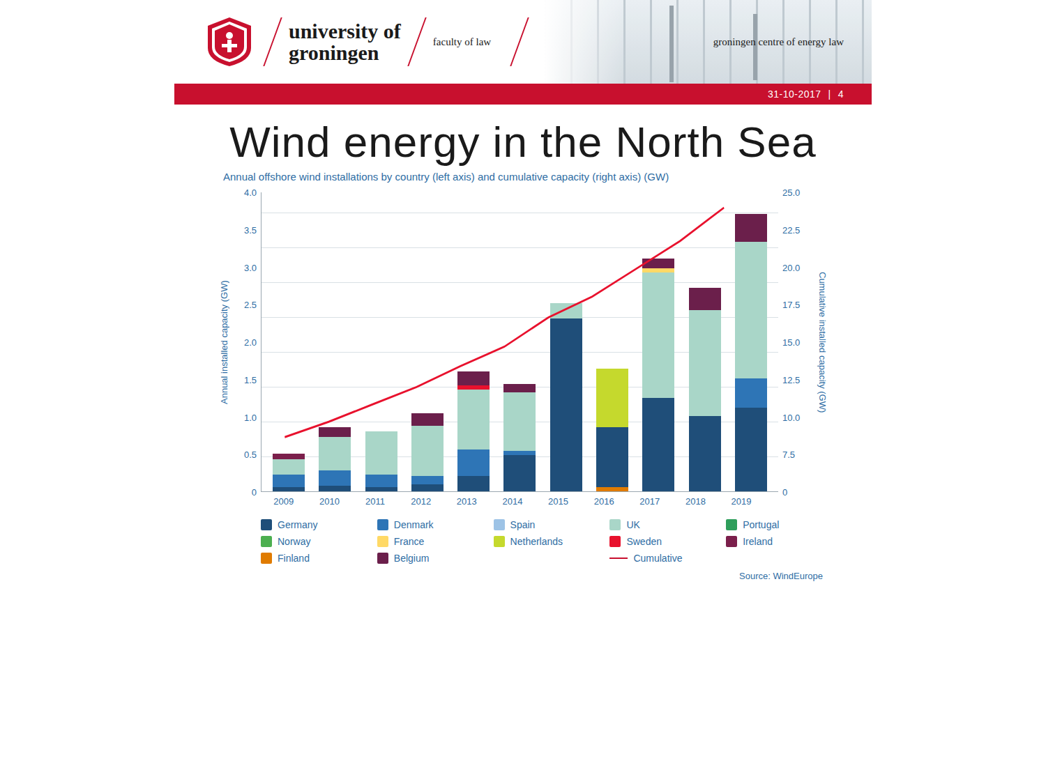university of
groningen
faculty of law
groningen centre of energy law
31-10-2017|4
Wind energy in the North Sea
Annual offshore wind installations by country (left axis) and cumulative capacity (right axis) (GW)
Annual installed capacity (GW)
4.0 3.5 3.0 2.5 2.0 1.5 1.0 0.5 0
25.0 22.5 20.0 17.5 15.0 12.5 10.0 7.5 0
Cumulative installed capacity (GW)
20092010201120122013 201420152016201720182019
Germany
Denmark
Spain
UK
Portugal
Norway
France
Netherlands
Sweden
Ireland
Finland
Belgium
Cumulative
Source: WindEurope